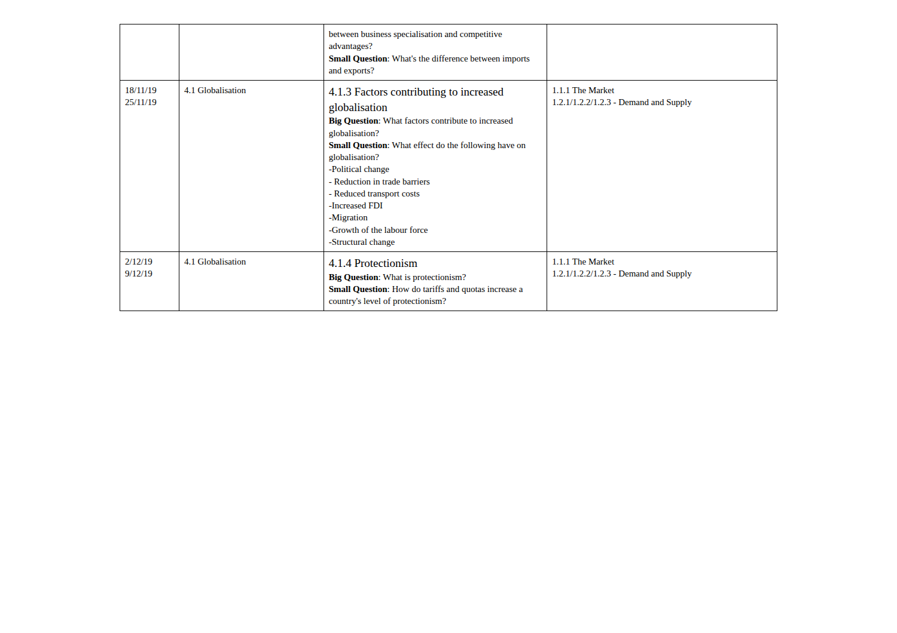| | | between business specialisation and competitive advantages? Small Question : What's the difference between imports and exports? | |
| 18/11/19 25/11/19 | 4.1 Globalisation | 4.1.3 Factors contributing to increased globalisation Big Question : What factors contribute to increased globalisation? Small Question : What effect do the following have on globalisation? -Political change - Reduction in trade barriers - Reduced transport costs -Increased FDI -Migration -Growth of the labour force -Structural change | 1.1.1 The Market 1.2.1/1.2.2/1.2.3 - Demand and Supply |
| 2/12/19 9/12/19 | 4.1 Globalisation | 4.1.4 Protectionism Big Question : What is protectionism? Small Question : How do tariffs and quotas increase a country's level of protectionism? | 1.1.1 The Market 1.2.1/1.2.2/1.2.3 - Demand and Supply |